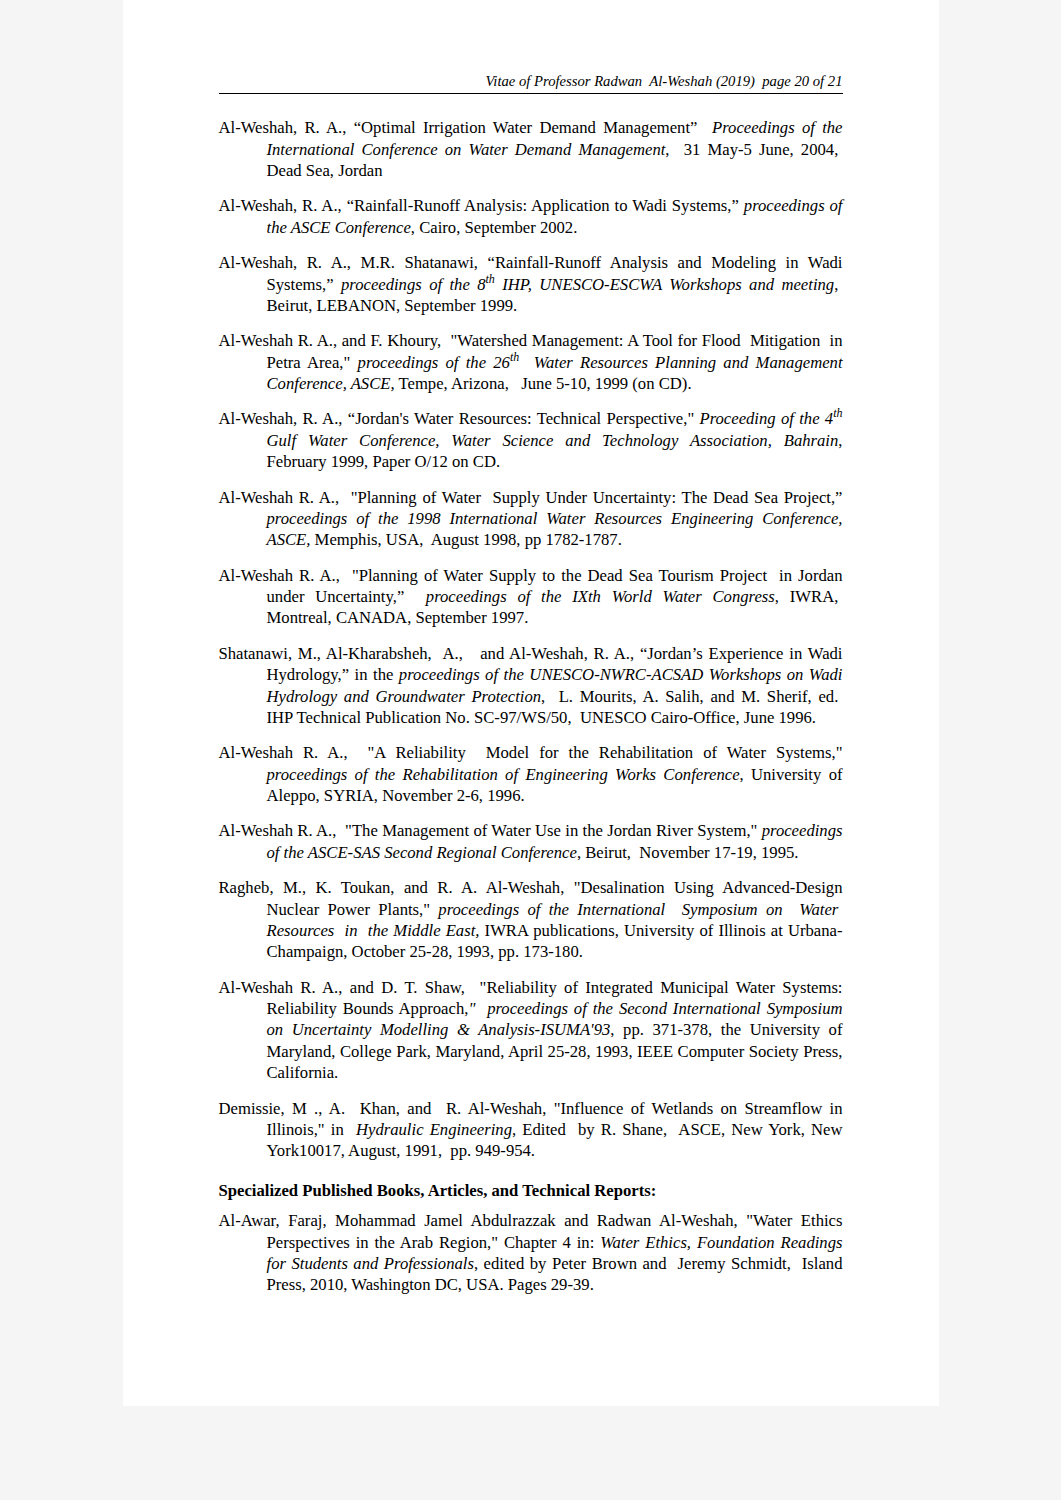Vitae of Professor Radwan Al-Weshah (2019) page 20 of 21
Al-Weshah, R. A., “Optimal Irrigation Water Demand Management” Proceedings of the International Conference on Water Demand Management, 31 May-5 June, 2004, Dead Sea, Jordan
Al-Weshah, R. A., “Rainfall-Runoff Analysis: Application to Wadi Systems,” proceedings of the ASCE Conference, Cairo, September 2002.
Al-Weshah, R. A., M.R. Shatanawi, “Rainfall-Runoff Analysis and Modeling in Wadi Systems,” proceedings of the 8th IHP, UNESCO-ESCWA Workshops and meeting, Beirut, LEBANON, September 1999.
Al-Weshah R. A., and F. Khoury, "Watershed Management: A Tool for Flood Mitigation in Petra Area," proceedings of the 26th Water Resources Planning and Management Conference, ASCE, Tempe, Arizona, June 5-10, 1999 (on CD).
Al-Weshah, R. A., “Jordan's Water Resources: Technical Perspective," Proceeding of the 4th Gulf Water Conference, Water Science and Technology Association, Bahrain, February 1999, Paper O/12 on CD.
Al-Weshah R. A., "Planning of Water Supply Under Uncertainty: The Dead Sea Project,” proceedings of the 1998 International Water Resources Engineering Conference, ASCE, Memphis, USA, August 1998, pp 1782-1787.
Al-Weshah R. A., "Planning of Water Supply to the Dead Sea Tourism Project in Jordan under Uncertainty,” proceedings of the IXth World Water Congress, IWRA, Montreal, CANADA, September 1997.
Shatanawi, M., Al-Kharabsheh, A., and Al-Weshah, R. A., “Jordan’s Experience in Wadi Hydrology,” in the proceedings of the UNESCO-NWRC-ACSAD Workshops on Wadi Hydrology and Groundwater Protection, L. Mourits, A. Salih, and M. Sherif, ed. IHP Technical Publication No. SC-97/WS/50, UNESCO Cairo-Office, June 1996.
Al-Weshah R. A., "A Reliability Model for the Rehabilitation of Water Systems," proceedings of the Rehabilitation of Engineering Works Conference, University of Aleppo, SYRIA, November 2-6, 1996.
Al-Weshah R. A., "The Management of Water Use in the Jordan River System," proceedings of the ASCE-SAS Second Regional Conference, Beirut, November 17-19, 1995.
Ragheb, M., K. Toukan, and R. A. Al-Weshah, "Desalination Using Advanced-Design Nuclear Power Plants," proceedings of the International Symposium on Water Resources in the Middle East, IWRA publications, University of Illinois at Urbana-Champaign, October 25-28, 1993, pp. 173-180.
Al-Weshah R. A., and D. T. Shaw, "Reliability of Integrated Municipal Water Systems: Reliability Bounds Approach," proceedings of the Second International Symposium on Uncertainty Modelling & Analysis-ISUMA'93, pp. 371-378, the University of Maryland, College Park, Maryland, April 25-28, 1993, IEEE Computer Society Press, California.
Demissie, M ., A. Khan, and R. Al-Weshah, "Influence of Wetlands on Streamflow in Illinois," in Hydraulic Engineering, Edited by R. Shane, ASCE, New York, New York10017, August, 1991, pp. 949-954.
Specialized Published Books, Articles, and Technical Reports:
Al-Awar, Faraj, Mohammad Jamel Abdulrazzak and Radwan Al-Weshah, "Water Ethics Perspectives in the Arab Region," Chapter 4 in: Water Ethics, Foundation Readings for Students and Professionals, edited by Peter Brown and Jeremy Schmidt, Island Press, 2010, Washington DC, USA. Pages 29-39.